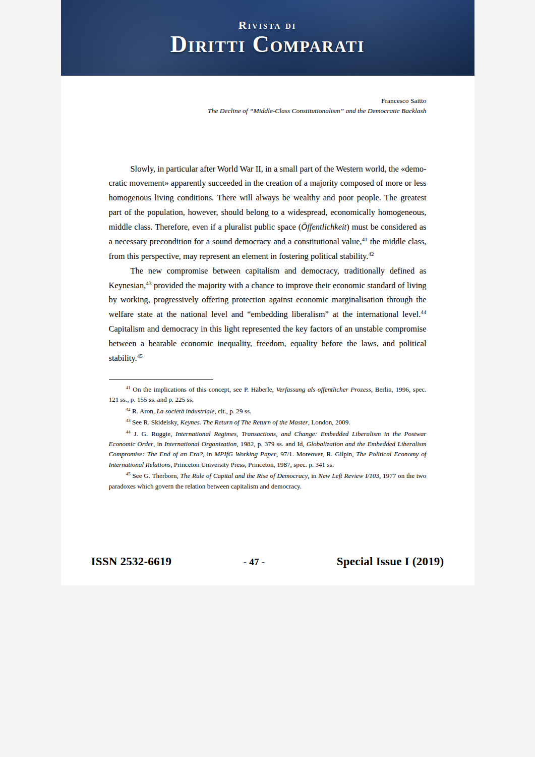Rivista di
Diritti Comparati
Francesco Saitto
The Decline of “Middle-Class Constitutionalism” and the Democratic Backlash
Slowly, in particular after World War II, in a small part of the Western world, the «democratic movement» apparently succeeded in the creation of a majority composed of more or less homogenous living conditions. There will always be wealthy and poor people. The greatest part of the population, however, should belong to a widespread, economically homogeneous, middle class. Therefore, even if a pluralist public space (Öffentlichkeit) must be considered as a necessary precondition for a sound democracy and a constitutional value,41 the middle class, from this perspective, may represent an element in fostering political stability.42
The new compromise between capitalism and democracy, traditionally defined as Keynesian,43 provided the majority with a chance to improve their economic standard of living by working, progressively offering protection against economic marginalisation through the welfare state at the national level and “embedding liberalism” at the international level.44 Capitalism and democracy in this light represented the key factors of an unstable compromise between a bearable economic inequality, freedom, equality before the laws, and political stability.45
41 On the implications of this concept, see P. Häberle, Verfassung als offentlicher Prozess, Berlin, 1996, spec. 121 ss., p. 155 ss. and p. 225 ss.
42 R. Aron, La società industriale, cit., p. 29 ss.
43 See R. Skidelsky, Keynes. The Return of The Return of the Master, London, 2009.
44 J. G. Ruggie, International Regimes, Transactions, and Change: Embedded Liberalism in the Postwar Economic Order, in International Organization, 1982, p. 379 ss. and Id, Globalization and the Embedded Liberalism Compromise: The End of an Era?, in MPIfG Working Paper, 97/1. Moreover, R. Gilpin, The Political Economy of International Relations, Princeton University Press, Princeton, 1987, spec. p. 341 ss.
45 See G. Therborn, The Rule of Capital and the Rise of Democracy, in New Left Review I/103, 1977 on the two paradoxes which govern the relation between capitalism and democracy.
ISSN 2532-6619
- 47 -
Special Issue I (2019)